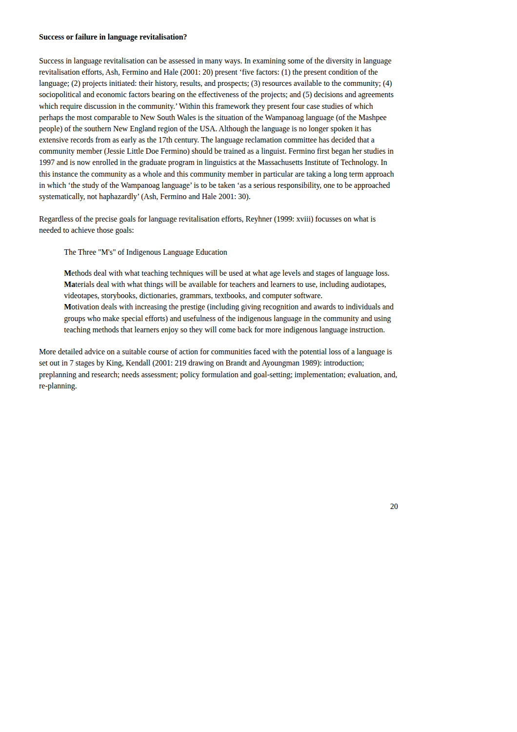Success or failure in language revitalisation?
Success in language revitalisation can be assessed in many ways. In examining some of the diversity in language revitalisation efforts, Ash, Fermino and Hale (2001: 20) present ‘five factors: (1) the present condition of the language; (2) projects initiated: their history, results, and prospects; (3) resources available to the community; (4) sociopolitical and economic factors bearing on the effectiveness of the projects; and (5) decisions and agreements which require discussion in the community.’ Within this framework they present four case studies of which perhaps the most comparable to New South Wales is the situation of the Wampanoag language (of the Mashpee people) of the southern New England region of the USA. Although the language is no longer spoken it has extensive records from as early as the 17th century. The language reclamation committee has decided that a community member (Jessie Little Doe Fermino) should be trained as a linguist. Fermino first began her studies in 1997 and is now enrolled in the graduate program in linguistics at the Massachusetts Institute of Technology. In this instance the community as a whole and this community member in particular are taking a long term approach in which ‘the study of the Wampanoag language’ is to be taken ‘as a serious responsibility, one to be approached systematically, not haphazardly’ (Ash, Fermino and Hale 2001: 30).
Regardless of the precise goals for language revitalisation efforts, Reyhner (1999: xviii) focusses on what is needed to achieve those goals:
The Three "M's" of Indigenous Language Education
Methods deal with what teaching techniques will be used at what age levels and stages of language loss.
Materials deal with what things will be available for teachers and learners to use, including audiotapes, videotapes, storybooks, dictionaries, grammars, textbooks, and computer software.
Motivation deals with increasing the prestige (including giving recognition and awards to individuals and groups who make special efforts) and usefulness of the indigenous language in the community and using teaching methods that learners enjoy so they will come back for more indigenous language instruction.
More detailed advice on a suitable course of action for communities faced with the potential loss of a language is set out in 7 stages by King, Kendall (2001: 219 drawing on Brandt and Ayoungman 1989): introduction; preplanning and research; needs assessment; policy formulation and goal-setting; implementation; evaluation, and, re-planning.
20